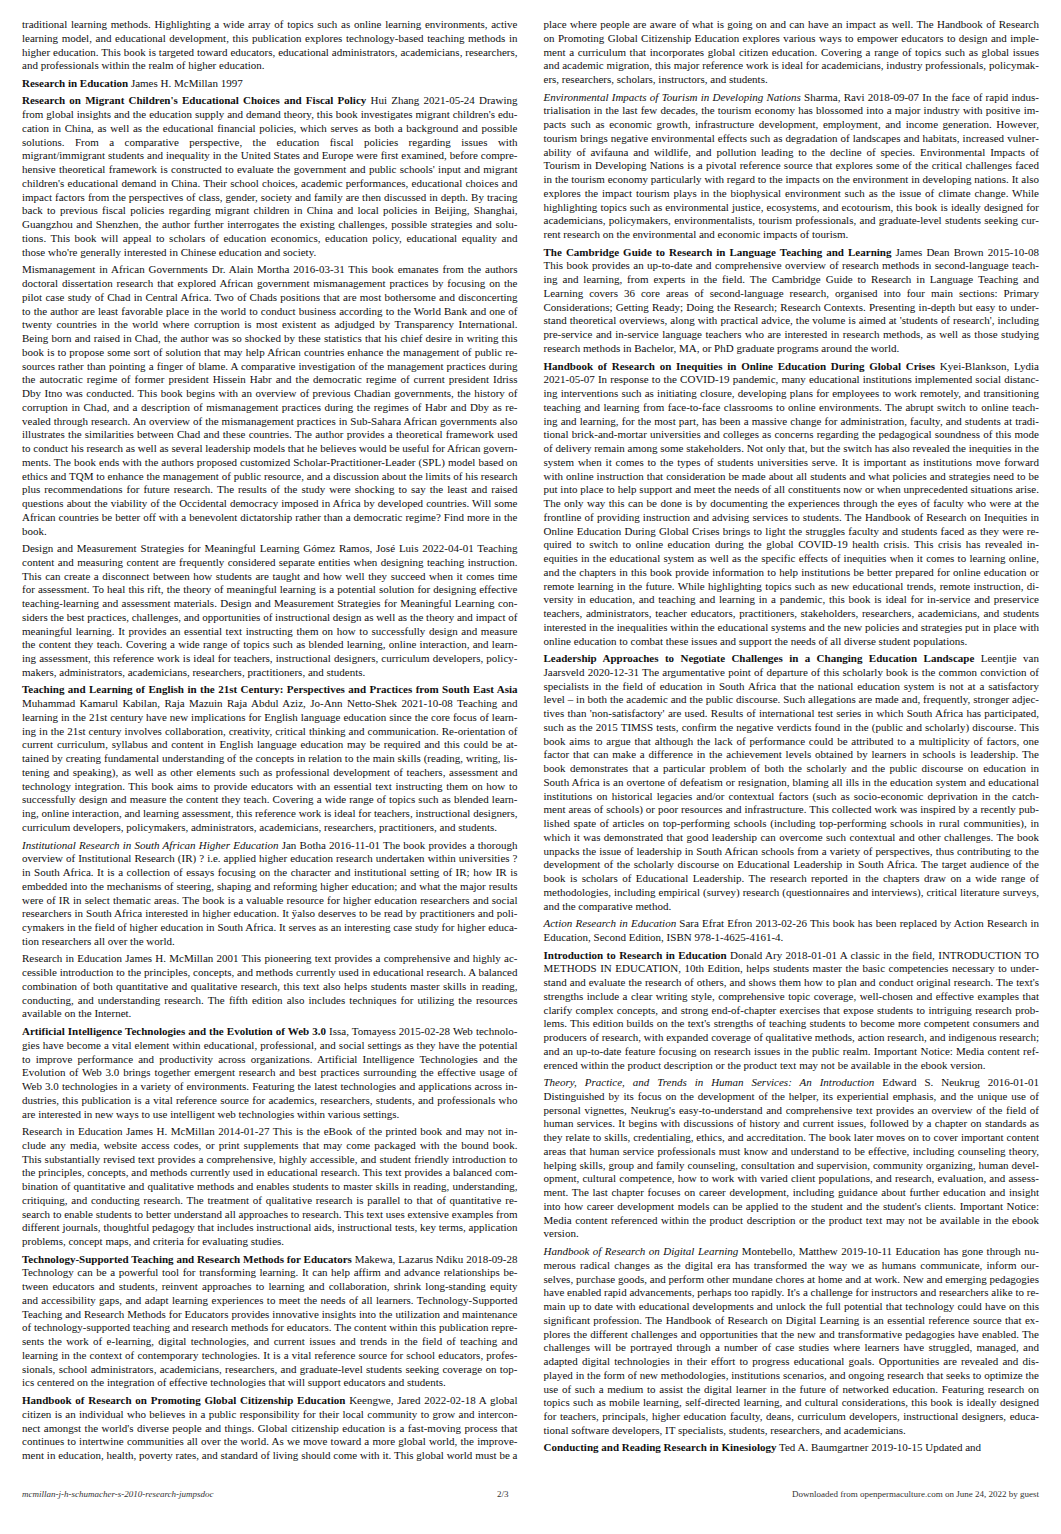traditional learning methods. Highlighting a wide array of topics such as online learning environments, active learning model, and educational development, this publication explores technology-based teaching methods in higher education. This book is targeted toward educators, educational administrators, academicians, researchers, and professionals within the realm of higher education.
Research in Education James H. McMillan 1997
Research on Migrant Children's Educational Choices and Fiscal Policy Hui Zhang 2021-05-24 Drawing from global insights and the education supply and demand theory, this book investigates migrant children's education in China, as well as the educational financial policies, which serves as both a background and possible solutions. From a comparative perspective, the education fiscal policies regarding issues with migrant/immigrant students and inequality in the United States and Europe were first examined, before comprehensive theoretical framework is constructed to evaluate the government and public schools' input and migrant children's educational demand in China. Their school choices, academic performances, educational choices and impact factors from the perspectives of class, gender, society and family are then discussed in depth. By tracing back to previous fiscal policies regarding migrant children in China and local policies in Beijing, Shanghai, Guangzhou and Shenzhen, the author further interrogates the existing challenges, possible strategies and solutions. This book will appeal to scholars of education economics, education policy, educational equality and those who're generally interested in Chinese education and society.
Mismanagement in African Governments Dr. Alain Mortha 2016-03-31 This book emanates from the authors doctoral dissertation research that explored African government mismanagement practices by focusing on the pilot case study of Chad in Central Africa. Two of Chads positions that are most bothersome and disconcerting to the author are least favorable place in the world to conduct business according to the World Bank and one of twenty countries in the world where corruption is most existent as adjudged by Transparency International. Being born and raised in Chad, the author was so shocked by these statistics that his chief desire in writing this book is to propose some sort of solution that may help African countries enhance the management of public resources rather than pointing a finger of blame. A comparative investigation of the management practices during the autocratic regime of former president Hissein Habr and the democratic regime of current president Idriss Dby Itno was conducted. This book begins with an overview of previous Chadian governments, the history of corruption in Chad, and a description of mismanagement practices during the regimes of Habr and Dby as revealed through research. An overview of the mismanagement practices in Sub-Sahara African governments also illustrates the similarities between Chad and these countries. The author provides a theoretical framework used to conduct his research as well as several leadership models that he believes would be useful for African governments. The book ends with the authors proposed customized Scholar-Practitioner-Leader (SPL) model based on ethics and TQM to enhance the management of public resource, and a discussion about the limits of his research plus recommendations for future research. The results of the study were shocking to say the least and raised questions about the viability of the Occidental democracy imposed in Africa by developed countries. Will some African countries be better off with a benevolent dictatorship rather than a democratic regime? Find more in the book.
Design and Measurement Strategies for Meaningful Learning Gómez Ramos, José Luis 2022-04-01 Teaching content and measuring content are frequently considered separate entities when designing teaching instruction. This can create a disconnect between how students are taught and how well they succeed when it comes time for assessment. To heal this rift, the theory of meaningful learning is a potential solution for designing effective teaching-learning and assessment materials. Design and Measurement Strategies for Meaningful Learning considers the best practices, challenges, and opportunities of instructional design as well as the theory and impact of meaningful learning. It provides an essential text instructing them on how to successfully design and measure the content they teach. Covering a wide range of topics such as blended learning, online interaction, and learning assessment, this reference work is ideal for teachers, instructional designers, curriculum developers, policymakers, administrators, academicians, researchers, practitioners, and students.
Teaching and Learning of English in the 21st Century: Perspectives and Practices from South East Asia Muhammad Kamarul Kabilan, Raja Mazuin Raja Abdul Aziz, Jo-Ann Netto-Shek 2021-10-08 Teaching and learning in the 21st century have new implications for English language education since the core focus of learning in the 21st century involves collaboration, creativity, critical thinking and communication. Re-orientation of current curriculum, syllabus and content in English language education may be required and this could be attained by creating fundamental understanding of the concepts in relation to the main skills (reading, writing, listening and speaking), as well as other elements such as professional development of teachers, assessment and technology integration. This book aims to provide educators with an essential text instructing them on how to successfully design and measure the content they teach. Covering a wide range of topics such as blended learning, online interaction, and learning assessment, this reference work is ideal for teachers, instructional designers, curriculum developers, policymakers, administrators, academicians, researchers, practitioners, and students.
Institutional Research in South African Higher Education Jan Botha 2016-11-01 The book provides a thorough overview of Institutional Research (IR) ? i.e. applied higher education research undertaken within universities ? in South Africa. It is a collection of essays focusing on the character and institutional setting of IR; how IR is embedded into the mechanisms of steering, shaping and reforming higher education; and what the major results were of IR in select thematic areas. The book is a valuable resource for higher education researchers and social researchers in South Africa interested in higher education. It ÿalso deserves to be read by practitioners and policymakers in the field of higher education in South Africa. It serves as an interesting case study for higher education researchers all over the world.
Research in Education James H. McMillan 2001 This pioneering text provides a comprehensive and highly accessible introduction to the principles, concepts, and methods currently used in educational research. A balanced combination of both quantitative and qualitative research, this text also helps students master skills in reading, conducting, and understanding research. The fifth edition also includes techniques for utilizing the resources available on the Internet.
Artificial Intelligence Technologies and the Evolution of Web 3.0 Issa, Tomayess 2015-02-28 Web technologies have become a vital element within educational, professional, and social settings as they have the potential to improve performance and productivity across organizations. Artificial Intelligence Technologies and the Evolution of Web 3.0 brings together emergent research and best practices surrounding the effective usage of Web 3.0 technologies in a variety of environments. Featuring the latest technologies and applications across industries, this publication is a vital reference source for academics, researchers, students, and professionals who are interested in new ways to use intelligent web technologies within various settings.
Research in Education James H. McMillan 2014-01-27 This is the eBook of the printed book and may not include any media, website access codes, or print supplements that may come packaged with the bound book. This substantially revised text provides a comprehensive, highly accessible, and student friendly introduction to the principles, concepts, and methods currently used in educational research. This text provides a balanced combination of quantitative and qualitative methods and enables students to master skills in reading, understanding, critiquing, and conducting research. The treatment of qualitative research is parallel to that of quantitative research to enable students to better understand all approaches to research. This text uses extensive examples from different journals, thoughtful pedagogy that includes instructional aids, instructional tests, key terms, application problems, concept maps, and criteria for evaluating studies.
Technology-Supported Teaching and Research Methods for Educators Makewa, Lazarus Ndiku 2018-09-28 Technology can be a powerful tool for transforming learning. It can help affirm and advance relationships between educators and students, reinvent approaches to learning and collaboration, shrink long-standing equity and accessibility gaps, and adapt learning experiences to meet the needs of all learners. Technology-Supported Teaching and Research Methods for Educators provides innovative insights into the utilization and maintenance of technology-supported teaching and research methods for educators. The content within this publication represents the work of e-learning, digital technologies, and current issues and trends in the field of teaching and learning in the context of contemporary technologies. It is a vital reference source for school educators, professionals, school administrators, academicians, researchers, and graduate-level students seeking coverage on topics centered on the integration of effective technologies that will support educators and students.
Handbook of Research on Promoting Global Citizenship Education Keengwe, Jared 2022-02-18 A global citizen is an individual who believes in a public responsibility for their local community to grow and interconnect amongst the world's diverse people and things. Global citizenship education is a fast-moving process that continues to intertwine communities all over the world. As we move toward a more global world, the improvement in education, health, poverty rates, and standard of living should come with it. This global world must be a place where people are aware of what is going on and can have an impact as well. The Handbook of Research on Promoting Global Citizenship Education explores various ways to empower educators to design and implement a curriculum that incorporates global citizen education. Covering a range of topics such as global issues and academic migration, this major reference work is ideal for academicians, industry professionals, policymakers, researchers, scholars, instructors, and students.
Environmental Impacts of Tourism in Developing Nations Sharma, Ravi 2018-09-07 In the face of rapid industrialisation in the last few decades, the tourism economy has blossomed into a major industry with positive impacts such as economic growth, infrastructure development, employment, and income generation. However, tourism brings negative environmental effects such as degradation of landscapes and habitats, increased vulnerability of avifauna and wildlife, and pollution leading to the decline of species. Environmental Impacts of Tourism in Developing Nations is a pivotal reference source that explores some of the critical challenges faced in the tourism economy particularly with regard to the impacts on the environment in developing nations. It also explores the impact tourism plays in the biophysical environment such as the issue of climate change. While highlighting topics such as environmental justice, ecosystems, and ecotourism, this book is ideally designed for academicians, policymakers, environmentalists, tourism professionals, and graduate-level students seeking current research on the environmental and economic impacts of tourism.
The Cambridge Guide to Research in Language Teaching and Learning James Dean Brown 2015-10-08 This book provides an up-to-date and comprehensive overview of research methods in second-language teaching and learning, from experts in the field. The Cambridge Guide to Research in Language Teaching and Learning covers 36 core areas of second-language research, organised into four main sections: Primary Considerations; Getting Ready; Doing the Research; Research Contexts. Presenting in-depth but easy to understand theoretical overviews, along with practical advice, the volume is aimed at 'students of research', including pre-service and in-service language teachers who are interested in research methods, as well as those studying research methods in Bachelor, MA, or PhD graduate programs around the world.
Handbook of Research on Inequities in Online Education During Global Crises Kyei-Blankson, Lydia 2021-05-07 In response to the COVID-19 pandemic, many educational institutions implemented social distancing interventions such as initiating closure, developing plans for employees to work remotely, and transitioning teaching and learning from face-to-face classrooms to online environments. The abrupt switch to online teaching and learning, for the most part, has been a massive change for administration, faculty, and students at traditional brick-and-mortar universities and colleges as concerns regarding the pedagogical soundness of this mode of delivery remain among some stakeholders. Not only that, but the switch has also revealed the inequities in the system when it comes to the types of students universities serve. It is important as institutions move forward with online instruction that consideration be made about all students and what policies and strategies need to be put into place to help support and meet the needs of all constituents now or when unprecedented situations arise. The only way this can be done is by documenting the experiences through the eyes of faculty who were at the frontline of providing instruction and advising services to students. The Handbook of Research on Inequities in Online Education During Global Crises brings to light the struggles faculty and students faced as they were required to switch to online education during the global COVID-19 health crisis. This crisis has revealed inequities in the educational system as well as the specific effects of inequities when it comes to learning online, and the chapters in this book provide information to help institutions be better prepared for online education or remote learning in the future. While highlighting topics such as new educational trends, remote instruction, diversity in education, and teaching and learning in a pandemic, this book is ideal for in-service and preservice teachers, administrators, teacher educators, practitioners, stakeholders, researchers, academicians, and students interested in the inequalities within the educational systems and the new policies and strategies put in place with online education to combat these issues and support the needs of all diverse student populations.
Leadership Approaches to Negotiate Challenges in a Changing Education Landscape Leentjie van Jaarsveld 2020-12-31 The argumentative point of departure of this scholarly book is the common conviction of specialists in the field of education in South Africa that the national education system is not at a satisfactory level – in both the academic and the public discourse. Such allegations are made and, frequently, stronger adjectives than 'non-satisfactory' are used. Results of international test series in which South Africa has participated, such as the 2015 TIMSS tests, confirm the negative verdicts found in the (public and scholarly) discourse. This book aims to argue that although the lack of performance could be attributed to a multiplicity of factors, one factor that can make a difference in the achievement levels obtained by learners in schools is leadership. The book demonstrates that a particular problem of both the scholarly and the public discourse on education in South Africa is an overtone of defeatism or resignation, blaming all ills in the education system and educational institutions on historical legacies and/or contextual factors (such as socio-economic deprivation in the catchment areas of schools) or poor resources and infrastructure. This collected work was inspired by a recently published spate of articles on top-performing schools (including top-performing schools in rural communities), in which it was demonstrated that good leadership can overcome such contextual and other challenges. The book unpacks the issue of leadership in South African schools from a variety of perspectives, thus contributing to the development of the scholarly discourse on Educational Leadership in South Africa. The target audience of the book is scholars of Educational Leadership. The research reported in the chapters draw on a wide range of methodologies, including empirical (survey) research (questionnaires and interviews), critical literature surveys, and the comparative method.
Action Research in Education Sara Efrat Efron 2013-02-26 This book has been replaced by Action Research in Education, Second Edition, ISBN 978-1-4625-4161-4.
Introduction to Research in Education Donald Ary 2018-01-01 A classic in the field, INTRODUCTION TO METHODS IN EDUCATION, 10th Edition, helps students master the basic competencies necessary to understand and evaluate the research of others, and shows them how to plan and conduct original research. The text's strengths include a clear writing style, comprehensive topic coverage, well-chosen and effective examples that clarify complex concepts, and strong end-of-chapter exercises that expose students to intriguing research problems. This edition builds on the text's strengths of teaching students to become more competent consumers and producers of research, with expanded coverage of qualitative methods, action research, and indigenous research; and an up-to-date feature focusing on research issues in the public realm. Important Notice: Media content referenced within the product description or the product text may not be available in the ebook version.
Theory, Practice, and Trends in Human Services: An Introduction Edward S. Neukrug 2016-01-01 Distinguished by its focus on the development of the helper, its experiential emphasis, and the unique use of personal vignettes, Neukrug's easy-to-understand and comprehensive text provides an overview of the field of human services. It begins with discussions of history and current issues, followed by a chapter on standards as they relate to skills, credentialing, ethics, and accreditation. The book later moves on to cover important content areas that human service professionals must know and understand to be effective, including counseling theory, helping skills, group and family counseling, consultation and supervision, community organizing, human development, cultural competence, how to work with varied client populations, and research, evaluation, and assessment. The last chapter focuses on career development, including guidance about further education and insight into how career development models can be applied to the student and the student's clients. Important Notice: Media content referenced within the product description or the product text may not be available in the ebook version.
Handbook of Research on Digital Learning Montebello, Matthew 2019-10-11 Education has gone through numerous radical changes as the digital era has transformed the way we as humans communicate, inform ourselves, purchase goods, and perform other mundane chores at home and at work. New and emerging pedagogies have enabled rapid advancements, perhaps too rapidly. It's a challenge for instructors and researchers alike to remain up to date with educational developments and unlock the full potential that technology could have on this significant profession. The Handbook of Research on Digital Learning is an essential reference source that explores the different challenges and opportunities that the new and transformative pedagogies have enabled. The challenges will be portrayed through a number of case studies where learners have struggled, managed, and adapted digital technologies in their effort to progress educational goals. Opportunities are revealed and displayed in the form of new methodologies, institutions scenarios, and ongoing research that seeks to optimize the use of such a medium to assist the digital learner in the future of networked education. Featuring research on topics such as mobile learning, self-directed learning, and cultural considerations, this book is ideally designed for teachers, principals, higher education faculty, deans, curriculum developers, instructional designers, educational software developers, IT specialists, students, researchers, and academicians.
Conducting and Reading Research in Kinesiology Ted A. Baumgartner 2019-10-15 Updated and
mcmillan-j-h-schumacher-s-2010-research-jumpsdoc
2/3
Downloaded from openpermaculture.com on June 24, 2022 by guest